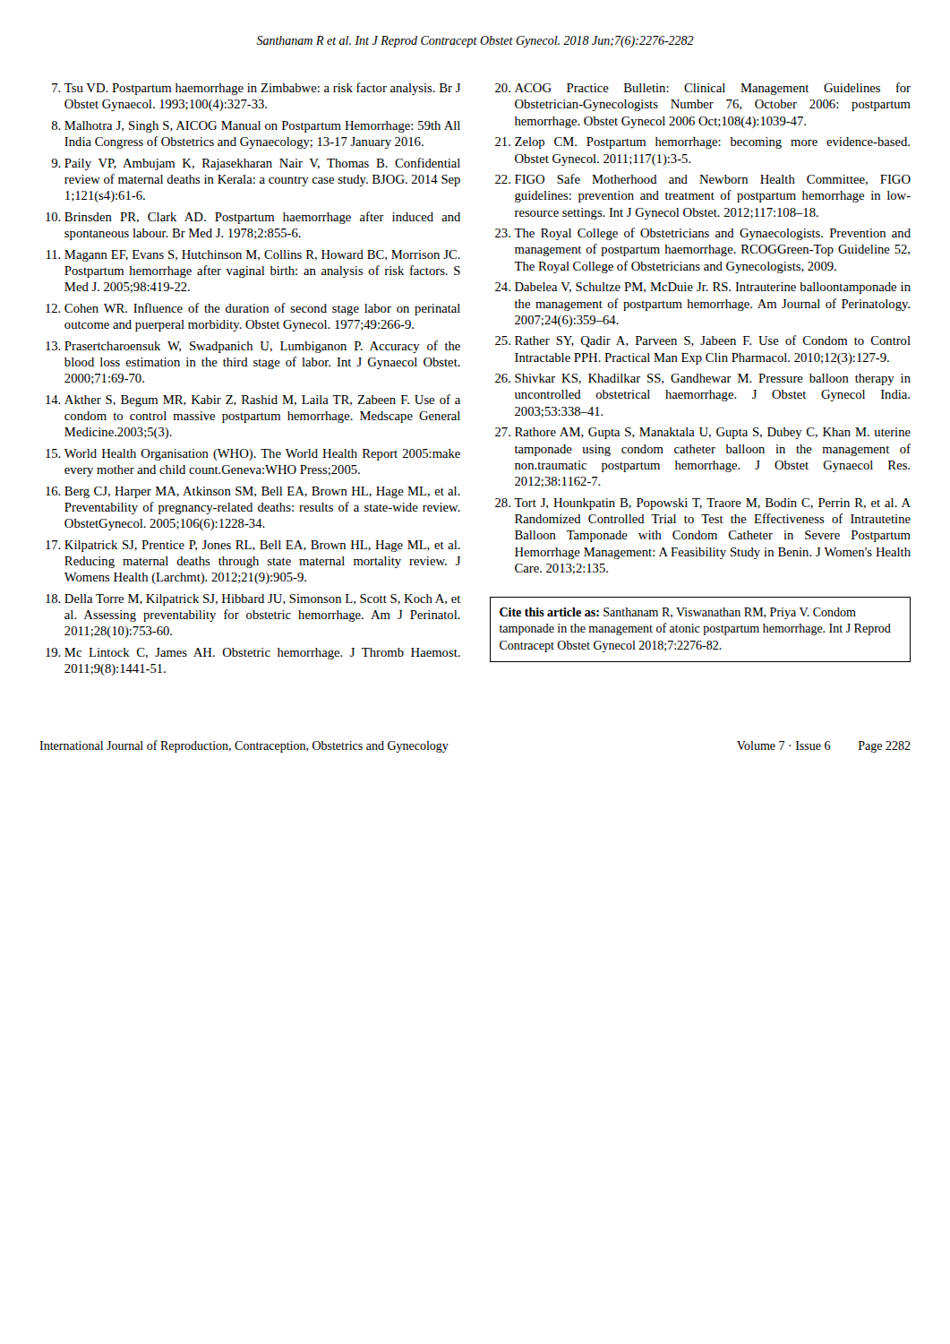Santhanam R et al. Int J Reprod Contracept Obstet Gynecol. 2018 Jun;7(6):2276-2282
Tsu VD. Postpartum haemorrhage in Zimbabwe: a risk factor analysis. Br J Obstet Gynaecol. 1993;100(4):327-33.
Malhotra J, Singh S, AICOG Manual on Postpartum Hemorrhage: 59th All India Congress of Obstetrics and Gynaecology; 13-17 January 2016.
Paily VP, Ambujam K, Rajasekharan Nair V, Thomas B. Confidential review of maternal deaths in Kerala: a country case study. BJOG. 2014 Sep 1;121(s4):61-6.
Brinsden PR, Clark AD. Postpartum haemorrhage after induced and spontaneous labour. Br Med J. 1978;2:855-6.
Magann EF, Evans S, Hutchinson M, Collins R, Howard BC, Morrison JC. Postpartum hemorrhage after vaginal birth: an analysis of risk factors. S Med J. 2005;98:419-22.
Cohen WR. Influence of the duration of second stage labor on perinatal outcome and puerperal morbidity. Obstet Gynecol. 1977;49:266-9.
Prasertcharoensuk W, Swadpanich U, Lumbiganon P. Accuracy of the blood loss estimation in the third stage of labor. Int J Gynaecol Obstet. 2000;71:69-70.
Akther S, Begum MR, Kabir Z, Rashid M, Laila TR, Zabeen F. Use of a condom to control massive postpartum hemorrhage. Medscape General Medicine.2003;5(3).
World Health Organisation (WHO). The World Health Report 2005:make every mother and child count.Geneva:WHO Press;2005.
Berg CJ, Harper MA, Atkinson SM, Bell EA, Brown HL, Hage ML, et al. Preventability of pregnancy-related deaths: results of a state-wide review. ObstetGynecol. 2005;106(6):1228-34.
Kilpatrick SJ, Prentice P, Jones RL, Bell EA, Brown HL, Hage ML, et al. Reducing maternal deaths through state maternal mortality review. J Womens Health (Larchmt). 2012;21(9):905-9.
Della Torre M, Kilpatrick SJ, Hibbard JU, Simonson L, Scott S, Koch A, et al. Assessing preventability for obstetric hemorrhage. Am J Perinatol. 2011;28(10):753-60.
Mc Lintock C, James AH. Obstetric hemorrhage. J Thromb Haemost. 2011;9(8):1441-51.
ACOG Practice Bulletin: Clinical Management Guidelines for Obstetrician-Gynecologists Number 76, October 2006: postpartum hemorrhage. Obstet Gynecol 2006 Oct;108(4):1039-47.
Zelop CM. Postpartum hemorrhage: becoming more evidence-based. Obstet Gynecol. 2011;117(1):3-5.
FIGO Safe Motherhood and Newborn Health Committee, FIGO guidelines: prevention and treatment of postpartum hemorrhage in low-resource settings. Int J Gynecol Obstet. 2012;117:108–18.
The Royal College of Obstetricians and Gynaecologists. Prevention and management of postpartum haemorrhage. RCOGGreen-Top Guideline 52, The Royal College of Obstetricians and Gynecologists, 2009.
Dabelea V, Schultze PM, McDuie Jr. RS. Intrauterine balloontamponade in the management of postpartum hemorrhage. Am Journal of Perinatology. 2007;24(6):359–64.
Rather SY, Qadir A, Parveen S, Jabeen F. Use of Condom to Control Intractable PPH. Practical Man Exp Clin Pharmacol. 2010;12(3):127-9.
Shivkar KS, Khadilkar SS, Gandhewar M. Pressure balloon therapy in uncontrolled obstetrical haemorrhage. J Obstet Gynecol India. 2003;53:338–41.
Rathore AM, Gupta S, Manaktala U, Gupta S, Dubey C, Khan M. uterine tamponade using condom catheter balloon in the management of non.traumatic postpartum hemorrhage. J Obstet Gynaecol Res. 2012;38:1162-7.
Tort J, Hounkpatin B, Popowski T, Traore M, Bodin C, Perrin R, et al. A Randomized Controlled Trial to Test the Effectiveness of Intrautetine Balloon Tamponade with Condom Catheter in Severe Postpartum Hemorrhage Management: A Feasibility Study in Benin. J Women's Health Care. 2013;2:135.
Cite this article as: Santhanam R, Viswanathan RM, Priya V. Condom tamponade in the management of atonic postpartum hemorrhage. Int J Reprod Contracept Obstet Gynecol 2018;7:2276-82.
International Journal of Reproduction, Contraception, Obstetrics and Gynecology
Volume 7 · Issue 6 Page 2282